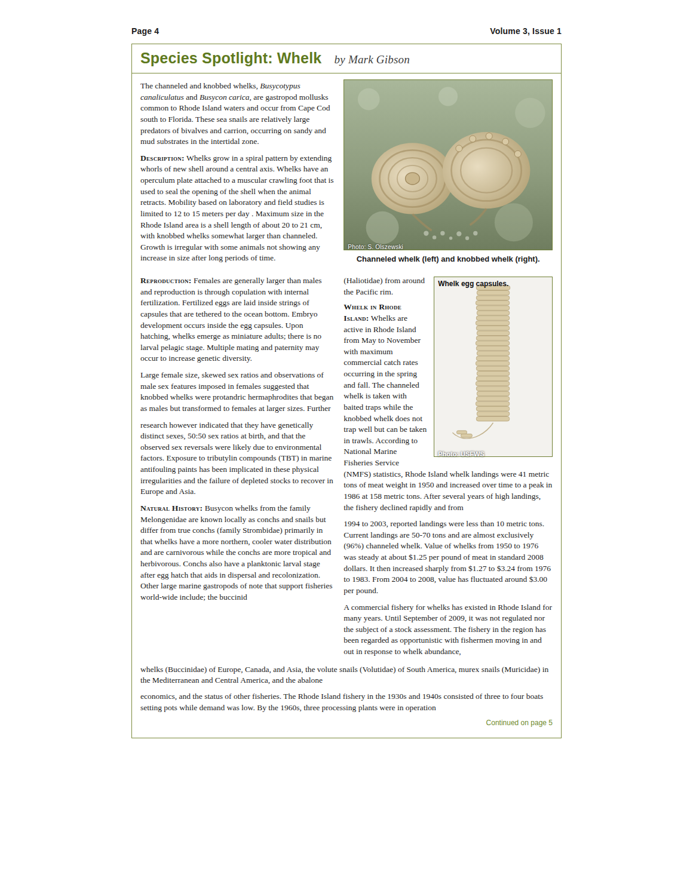Page 4
Volume 3, Issue 1
Species Spotlight: Whelk by Mark Gibson
The channeled and knobbed whelks, Busycotypus canaliculatus and Busycon carica, are gastropod mollusks common to Rhode Island waters and occur from Cape Cod south to Florida. These sea snails are relatively large predators of bivalves and carrion, occurring on sandy and mud substrates in the intertidal zone.
Description: Whelks grow in a spiral pattern by extending whorls of new shell around a central axis. Whelks have an operculum plate attached to a muscular crawling foot that is used to seal the opening of the shell when the animal retracts. Mobility based on laboratory and field studies is limited to 12 to 15 meters per day . Maximum size in the Rhode Island area is a shell length of about 20 to 21 cm, with knobbed whelks somewhat larger than channeled. Growth is irregular with some animals not showing any increase in size after long periods of time.
Photo: S. Olszewski
Channeled whelk (left) and knobbed whelk (right).
Reproduction: Females are generally larger than males and reproduction is through copulation with internal fertilization. Fertilized eggs are laid inside strings of capsules that are tethered to the ocean bottom. Embryo development occurs inside the egg capsules. Upon hatching, whelks emerge as miniature adults; there is no larval pelagic stage. Multiple mating and paternity may occur to increase genetic diversity.
Large female size, skewed sex ratios and observations of male sex features imposed in females suggested that knobbed whelks were protandric hermaphrodites that began as males but transformed to females at larger sizes. Further
research however indicated that they have genetically distinct sexes, 50:50 sex ratios at birth, and that the observed sex reversals were likely due to environmental factors. Exposure to tributylin compounds (TBT) in marine antifouling paints has been implicated in these physical irregularities and the failure of depleted stocks to recover in Europe and Asia.
Natural History: Busycon whelks from the family Melongenidae are known locally as conchs and snails but differ from true conchs (family Strombidae) primarily in that whelks have a more northern, cooler water distribution and are carnivorous while the conchs are more tropical and herbivorous. Conchs also have a planktonic larval stage after egg hatch that aids in dispersal and recolonization. Other large marine gastropods of note that support fisheries world-wide include; the buccinid
Whelk egg capsules. Photo: USFWS
(Haliotidae) from around the Pacific rim.
Whelk in Rhode Island: Whelks are active in Rhode Island from May to November with maximum commercial catch rates occurring in the spring and fall. The channeled whelk is taken with baited traps while the knobbed whelk does not trap well but can be taken in trawls. According to National Marine Fisheries Service (NMFS) statistics, Rhode Island whelk landings were 41 metric tons of meat weight in 1950 and increased over time to a peak in 1986 at 158 metric tons. After several years of high landings, the fishery declined rapidly and from
1994 to 2003, reported landings were less than 10 metric tons. Current landings are 50-70 tons and are almost exclusively (96%) channeled whelk. Value of whelks from 1950 to 1976 was steady at about $1.25 per pound of meat in standard 2008 dollars. It then increased sharply from $1.27 to $3.24 from 1976 to 1983. From 2004 to 2008, value has fluctuated around $3.00 per pound.
A commercial fishery for whelks has existed in Rhode Island for many years. Until September of 2009, it was not regulated nor the subject of a stock assessment. The fishery in the region has been regarded as opportunistic with fishermen moving in and out in response to whelk abundance,
whelks (Buccinidae) of Europe, Canada, and Asia, the volute snails (Volutidae) of South America, murex snails (Muricidae) in the Mediterranean and Central America, and the abalone
economics, and the status of other fisheries. The Rhode Island fishery in the 1930s and 1940s consisted of three to four boats setting pots while demand was low. By the 1960s, three processing plants were in operation
Continued on page 5